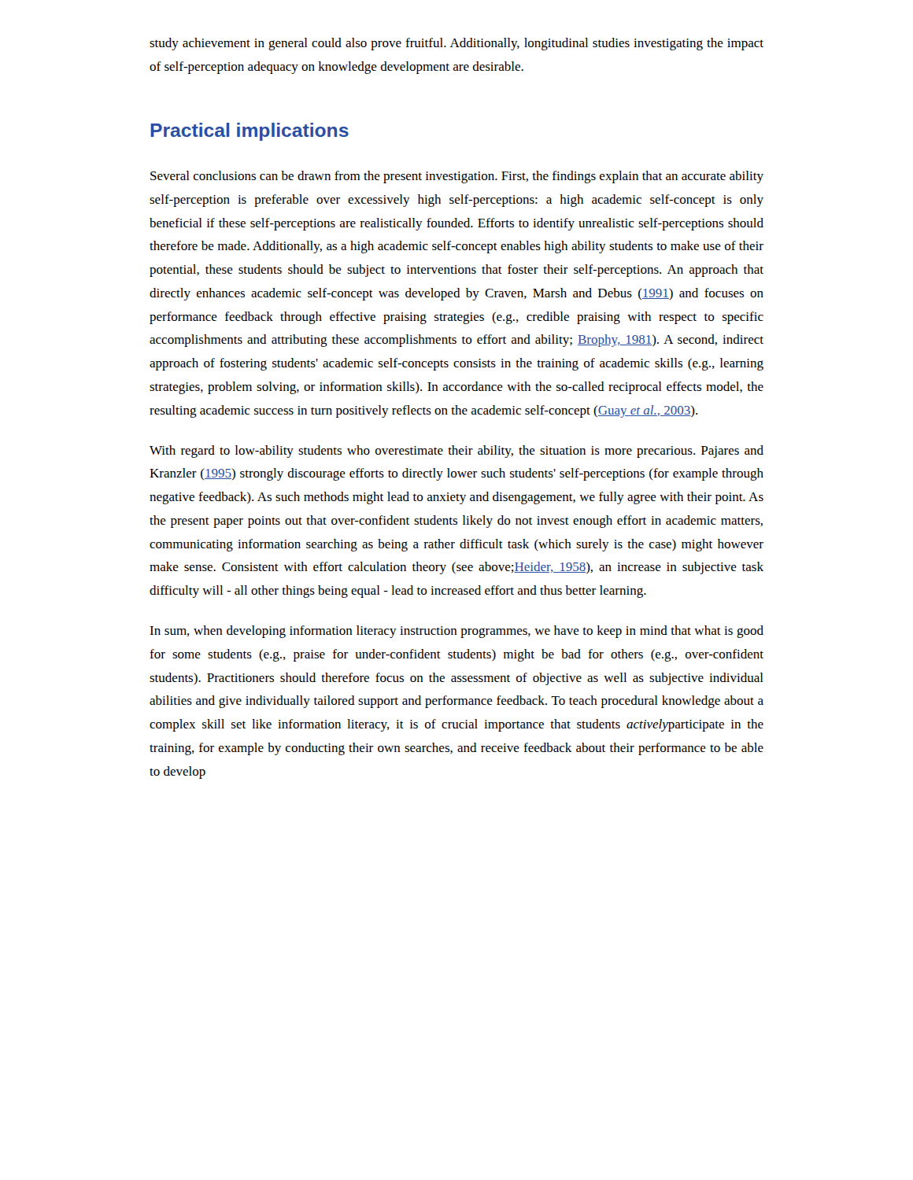study achievement in general could also prove fruitful. Additionally, longitudinal studies investigating the impact of self-perception adequacy on knowledge development are desirable.
Practical implications
Several conclusions can be drawn from the present investigation. First, the findings explain that an accurate ability self-perception is preferable over excessively high self-perceptions: a high academic self-concept is only beneficial if these self-perceptions are realistically founded. Efforts to identify unrealistic self-perceptions should therefore be made. Additionally, as a high academic self-concept enables high ability students to make use of their potential, these students should be subject to interventions that foster their self-perceptions. An approach that directly enhances academic self-concept was developed by Craven, Marsh and Debus (1991) and focuses on performance feedback through effective praising strategies (e.g., credible praising with respect to specific accomplishments and attributing these accomplishments to effort and ability; Brophy, 1981). A second, indirect approach of fostering students' academic self-concepts consists in the training of academic skills (e.g., learning strategies, problem solving, or information skills). In accordance with the so-called reciprocal effects model, the resulting academic success in turn positively reflects on the academic self-concept (Guay et al., 2003).
With regard to low-ability students who overestimate their ability, the situation is more precarious. Pajares and Kranzler (1995) strongly discourage efforts to directly lower such students' self-perceptions (for example through negative feedback). As such methods might lead to anxiety and disengagement, we fully agree with their point. As the present paper points out that over-confident students likely do not invest enough effort in academic matters, communicating information searching as being a rather difficult task (which surely is the case) might however make sense. Consistent with effort calculation theory (see above;Heider, 1958), an increase in subjective task difficulty will - all other things being equal - lead to increased effort and thus better learning.
In sum, when developing information literacy instruction programmes, we have to keep in mind that what is good for some students (e.g., praise for under-confident students) might be bad for others (e.g., over-confident students). Practitioners should therefore focus on the assessment of objective as well as subjective individual abilities and give individually tailored support and performance feedback. To teach procedural knowledge about a complex skill set like information literacy, it is of crucial importance that students activelyparticipate in the training, for example by conducting their own searches, and receive feedback about their performance to be able to develop